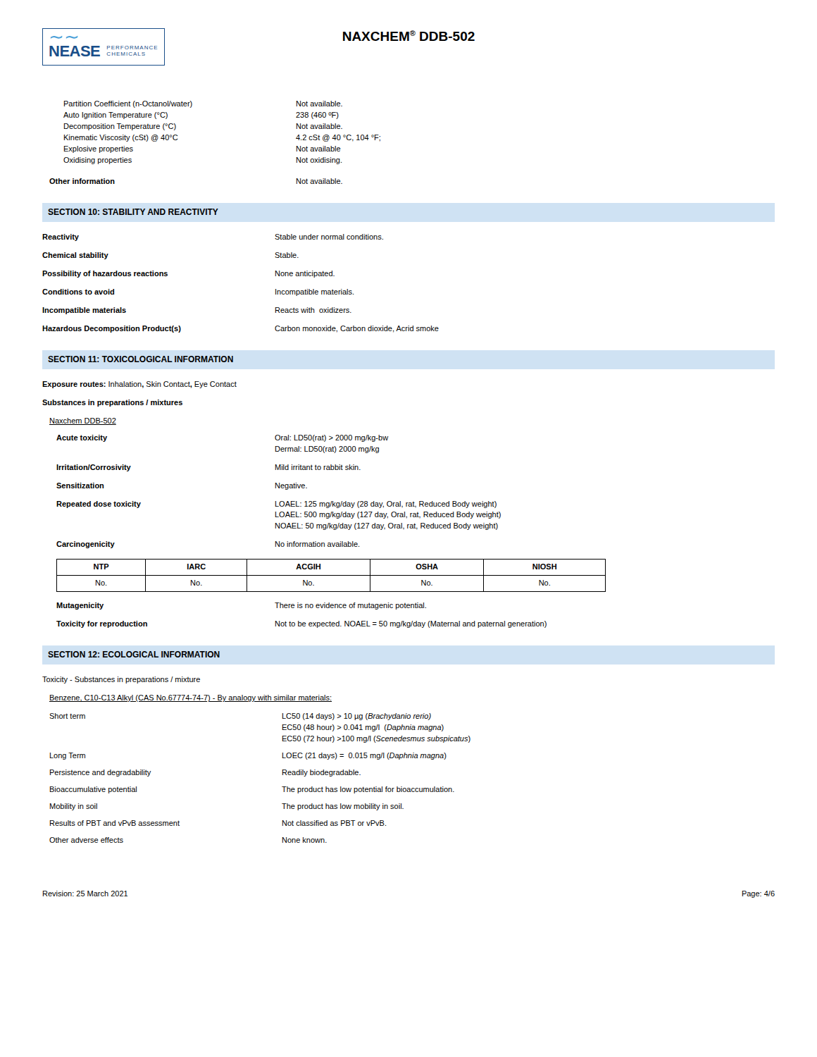∼∼
NEASE PERFORMANCE CHEMICALS
NAXCHEM® DDB-502
Partition Coefficient (n-Octanol/water)
Not available.
Auto Ignition Temperature (°C)
238 (460 ºF)
Decomposition Temperature (°C)
Not available.
Kinematic Viscosity (cSt) @ 40°C
4.2 cSt @ 40 °C, 104 °F;
Explosive properties
Not available
Oxidising properties
Not oxidising.
Other information
Not available.
SECTION 10: STABILITY AND REACTIVITY
Reactivity
Stable under normal conditions.
Chemical stability
Stable.
Possibility of hazardous reactions
None anticipated.
Conditions to avoid
Incompatible materials.
Incompatible materials
Reacts with oxidizers.
Hazardous Decomposition Product(s)
Carbon monoxide, Carbon dioxide, Acrid smoke
SECTION 11: TOXICOLOGICAL INFORMATION
Exposure routes: Inhalation, Skin Contact, Eye Contact
Substances in preparations / mixtures
Naxchem DDB-502
Acute toxicity
Oral: LD50(rat) > 2000 mg/kg-bw
Dermal: LD50(rat) 2000 mg/kg
Irritation/Corrosivity
Mild irritant to rabbit skin.
Sensitization
Negative.
Repeated dose toxicity
LOAEL: 125 mg/kg/day (28 day, Oral, rat, Reduced Body weight)
LOAEL: 500 mg/kg/day (127 day, Oral, rat, Reduced Body weight)
NOAEL: 50 mg/kg/day (127 day, Oral, rat, Reduced Body weight)
Carcinogenicity
No information available.
| NTP | IARC | ACGIH | OSHA | NIOSH |
| --- | --- | --- | --- | --- |
| No. | No. | No. | No. | No. |
Mutagenicity
There is no evidence of mutagenic potential.
Toxicity for reproduction
Not to be expected. NOAEL = 50 mg/kg/day (Maternal and paternal generation)
SECTION 12: ECOLOGICAL INFORMATION
Toxicity - Substances in preparations / mixture
Benzene, C10-C13 Alkyl (CAS No.67774-74-7) - By analogy with similar materials:
Short term
LC50 (14 days) > 10 µg (Brachydanio rerio)
EC50 (48 hour) > 0.041 mg/l (Daphnia magna)
EC50 (72 hour) >100 mg/l (Scenedesmus subspicatus)
Long Term
LOEC (21 days) = 0.015 mg/l (Daphnia magna)
Persistence and degradability
Readily biodegradable.
Bioaccumulative potential
The product has low potential for bioaccumulation.
Mobility in soil
The product has low mobility in soil.
Results of PBT and vPvB assessment
Not classified as PBT or vPvB.
Other adverse effects
None known.
Revision: 25 March 2021
Page: 4/6